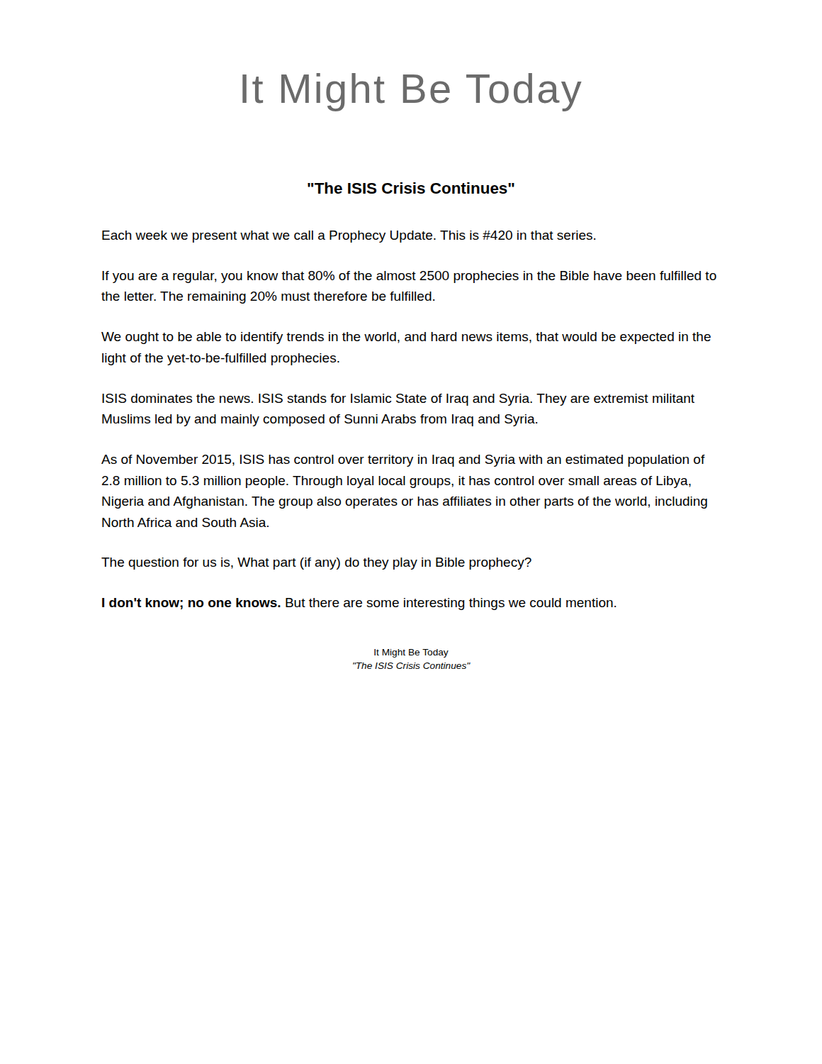It Might Be Today
"The ISIS Crisis Continues"
Each week we present what we call a Prophecy Update. This is #420 in that series.
If you are a regular, you know that 80% of the almost 2500 prophecies in the Bible have been fulfilled to the letter. The remaining 20% must therefore be fulfilled.
We ought to be able to identify trends in the world, and hard news items, that would be expected in the light of the yet-to-be-fulfilled prophecies.
ISIS dominates the news. ISIS stands for Islamic State of Iraq and Syria. They are extremist militant Muslims led by and mainly composed of Sunni Arabs from Iraq and Syria.
As of November 2015, ISIS has control over territory in Iraq and Syria with an estimated population of 2.8 million to 5.3 million people. Through loyal local groups, it has control over small areas of Libya, Nigeria and Afghanistan. The group also operates or has affiliates in other parts of the world, including North Africa and South Asia.
The question for us is, What part (if any) do they play in Bible prophecy?
I don't know; no one knows. But there are some interesting things we could mention.
It Might Be Today "The ISIS Crisis Continues"